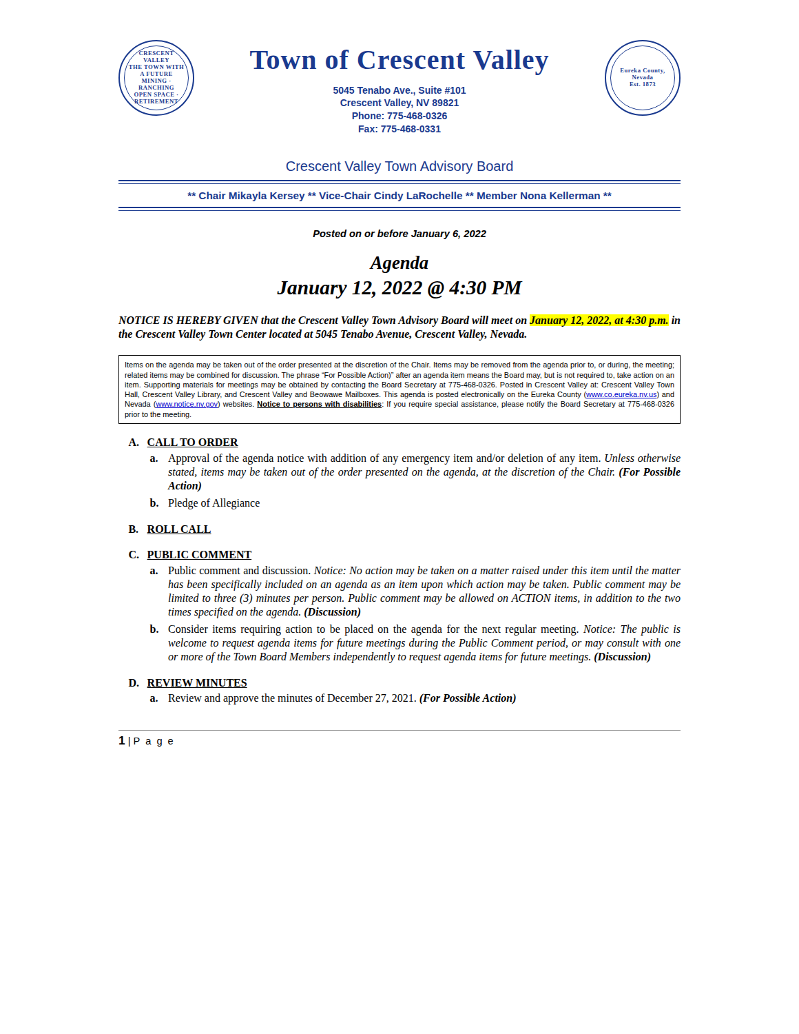CRESCENT VALLEY
THE TOWN WITH A FUTURE
MINING · RANCHING
OPEN SPACE · RETIREMENT
Town of Crescent Valley
5045 Tenabo Ave., Suite #101
Crescent Valley, NV 89821
Phone: 775-468-0326
Fax: 775-468-0331
Eureka County, Nevada
Est. 1873
Crescent Valley Town Advisory Board
** Chair Mikayla Kersey ** Vice-Chair Cindy LaRochelle ** Member Nona Kellerman **
Posted on or before January 6, 2022
Agenda January 12, 2022 @ 4:30 PM
NOTICE IS HEREBY GIVEN that the Crescent Valley Town Advisory Board will meet on January 12, 2022, at 4:30 p.m. in the Crescent Valley Town Center located at 5045 Tenabo Avenue, Crescent Valley, Nevada.
Items on the agenda may be taken out of the order presented at the discretion of the Chair. Items may be removed from the agenda prior to, or during, the meeting; related items may be combined for discussion. The phrase “For Possible Action)” after an agenda item means the Board may, but is not required to, take action on an item. Supporting materials for meetings may be obtained by contacting the Board Secretary at 775-468-0326. Posted in Crescent Valley at: Crescent Valley Town Hall, Crescent Valley Library, and Crescent Valley and Beowawe Mailboxes. This agenda is posted electronically on the Eureka County (www.co.eureka.nv.us) and Nevada (www.notice.nv.gov) websites. Notice to persons with disabilities: If you require special assistance, please notify the Board Secretary at 775-468-0326 prior to the meeting.
Call to Order
Approval of the agenda notice with addition of any emergency item and/or deletion of any item. Unless otherwise stated, items may be taken out of the order presented on the agenda, at the discretion of the Chair. (For Possible Action)
Pledge of Allegiance
Roll Call
Public Comment
Public comment and discussion. Notice: No action may be taken on a matter raised under this item until the matter has been specifically included on an agenda as an item upon which action may be taken. Public comment may be limited to three (3) minutes per person. Public comment may be allowed on ACTION items, in addition to the two times specified on the agenda. (Discussion)
Consider items requiring action to be placed on the agenda for the next regular meeting. Notice: The public is welcome to request agenda items for future meetings during the Public Comment period, or may consult with one or more of the Town Board Members independently to request agenda items for future meetings. (Discussion)
Review Minutes
Review and approve the minutes of December 27, 2021. (For Possible Action)
1 | P a g e